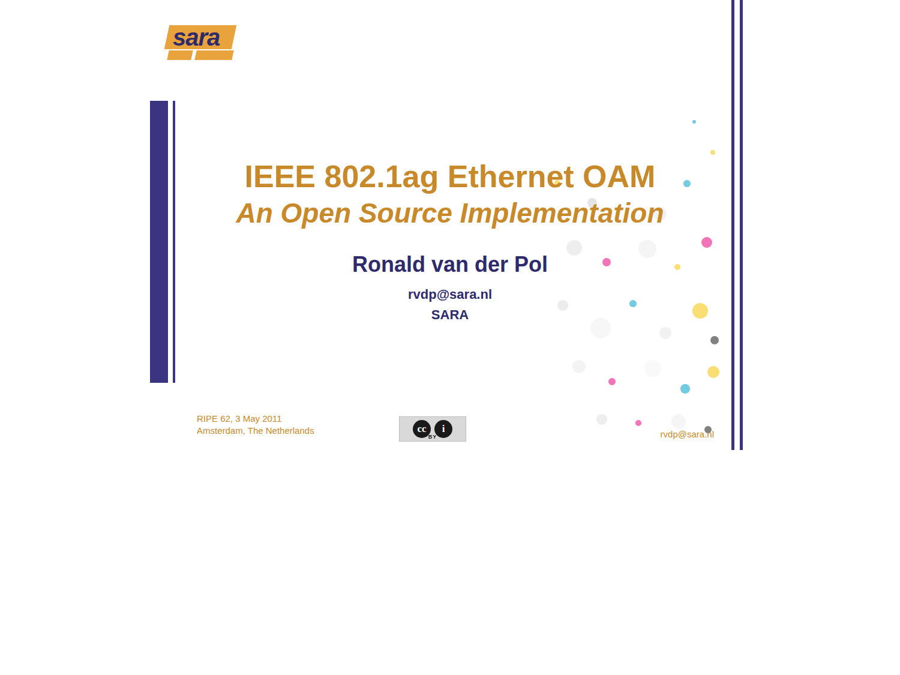sara
IEEE 802.1ag Ethernet OAM An Open Source Implementation
Ronald van der Pol
rvdp@sara.nl
SARA
cc
i
BY
RIPE 62, 3 May 2011
Amsterdam, The Netherlands
rvdp@sara.nl